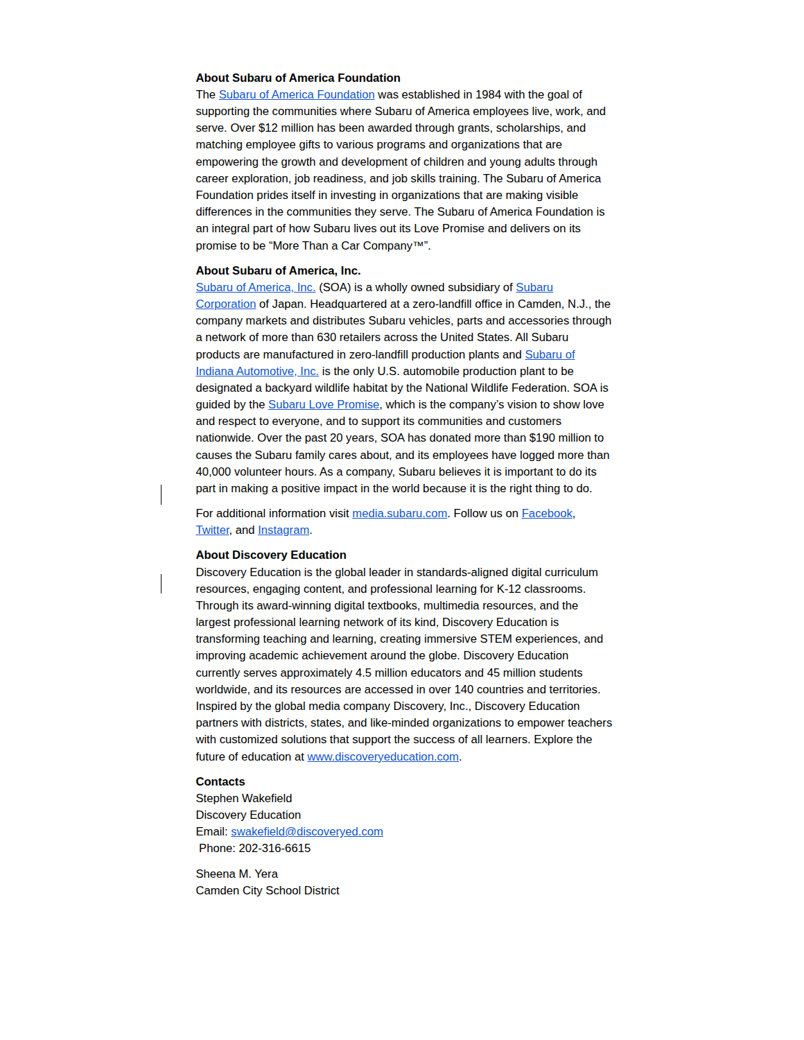About Subaru of America Foundation
The Subaru of America Foundation was established in 1984 with the goal of supporting the communities where Subaru of America employees live, work, and serve. Over $12 million has been awarded through grants, scholarships, and matching employee gifts to various programs and organizations that are empowering the growth and development of children and young adults through career exploration, job readiness, and job skills training. The Subaru of America Foundation prides itself in investing in organizations that are making visible differences in the communities they serve. The Subaru of America Foundation is an integral part of how Subaru lives out its Love Promise and delivers on its promise to be “More Than a Car Company™”.
About Subaru of America, Inc.
Subaru of America, Inc. (SOA) is a wholly owned subsidiary of Subaru Corporation of Japan. Headquartered at a zero-landfill office in Camden, N.J., the company markets and distributes Subaru vehicles, parts and accessories through a network of more than 630 retailers across the United States. All Subaru products are manufactured in zero-landfill production plants and Subaru of Indiana Automotive, Inc. is the only U.S. automobile production plant to be designated a backyard wildlife habitat by the National Wildlife Federation. SOA is guided by the Subaru Love Promise, which is the company’s vision to show love and respect to everyone, and to support its communities and customers nationwide. Over the past 20 years, SOA has donated more than $190 million to causes the Subaru family cares about, and its employees have logged more than 40,000 volunteer hours. As a company, Subaru believes it is important to do its part in making a positive impact in the world because it is the right thing to do.
For additional information visit media.subaru.com. Follow us on Facebook, Twitter, and Instagram.
About Discovery Education
Discovery Education is the global leader in standards-aligned digital curriculum resources, engaging content, and professional learning for K-12 classrooms. Through its award-winning digital textbooks, multimedia resources, and the largest professional learning network of its kind, Discovery Education is transforming teaching and learning, creating immersive STEM experiences, and improving academic achievement around the globe. Discovery Education currently serves approximately 4.5 million educators and 45 million students worldwide, and its resources are accessed in over 140 countries and territories. Inspired by the global media company Discovery, Inc., Discovery Education partners with districts, states, and like-minded organizations to empower teachers with customized solutions that support the success of all learners. Explore the future of education at www.discoveryeducation.com.
Contacts
Stephen Wakefield
Discovery Education
Email: swakefield@discoveryed.com
Phone: 202-316-6615
Sheena M. Yera
Camden City School District